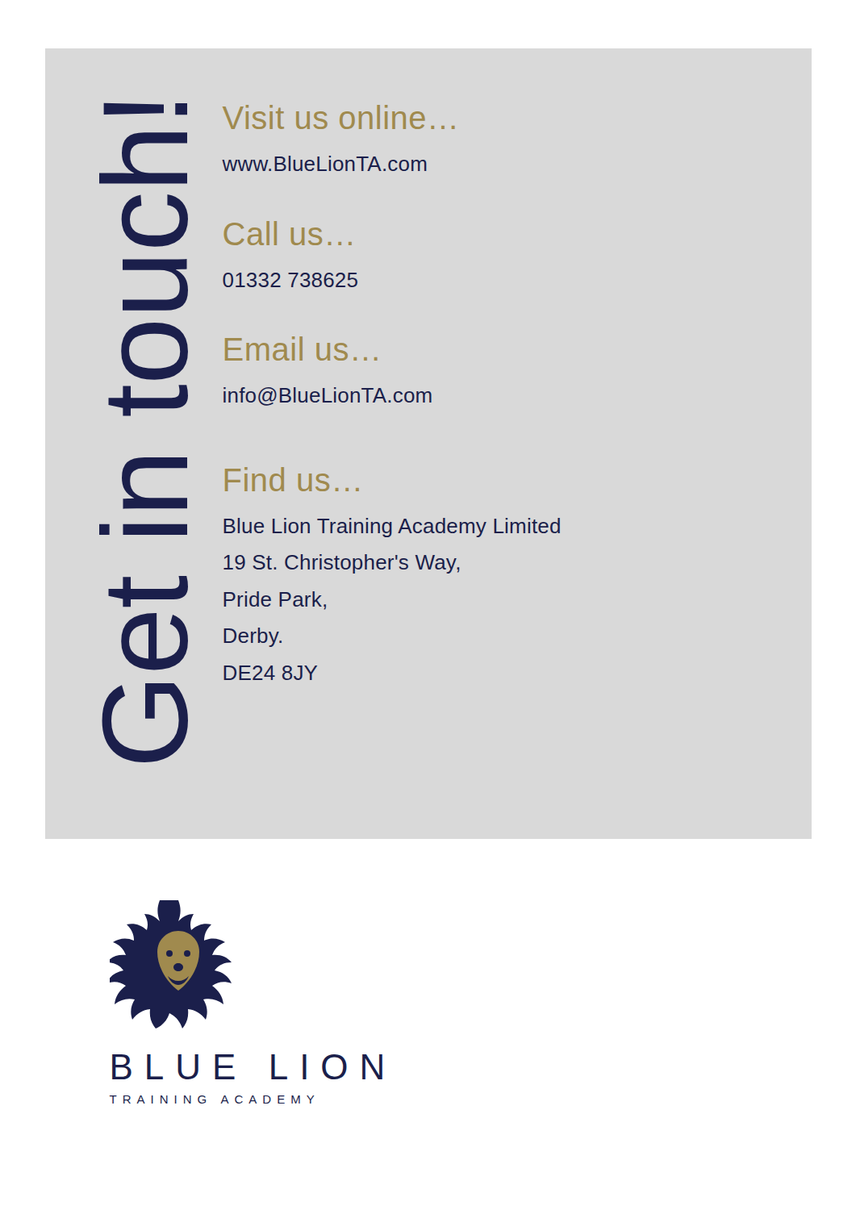Get in touch!
Visit us online…
www.BlueLionTA.com
Call us…
01332 738625
Email us…
info@BlueLionTA.com
Find us…
Blue Lion Training Academy Limited
19 St. Christopher's Way,
Pride Park,
Derby.
DE24 8JY
BLUE LION
Training Academy